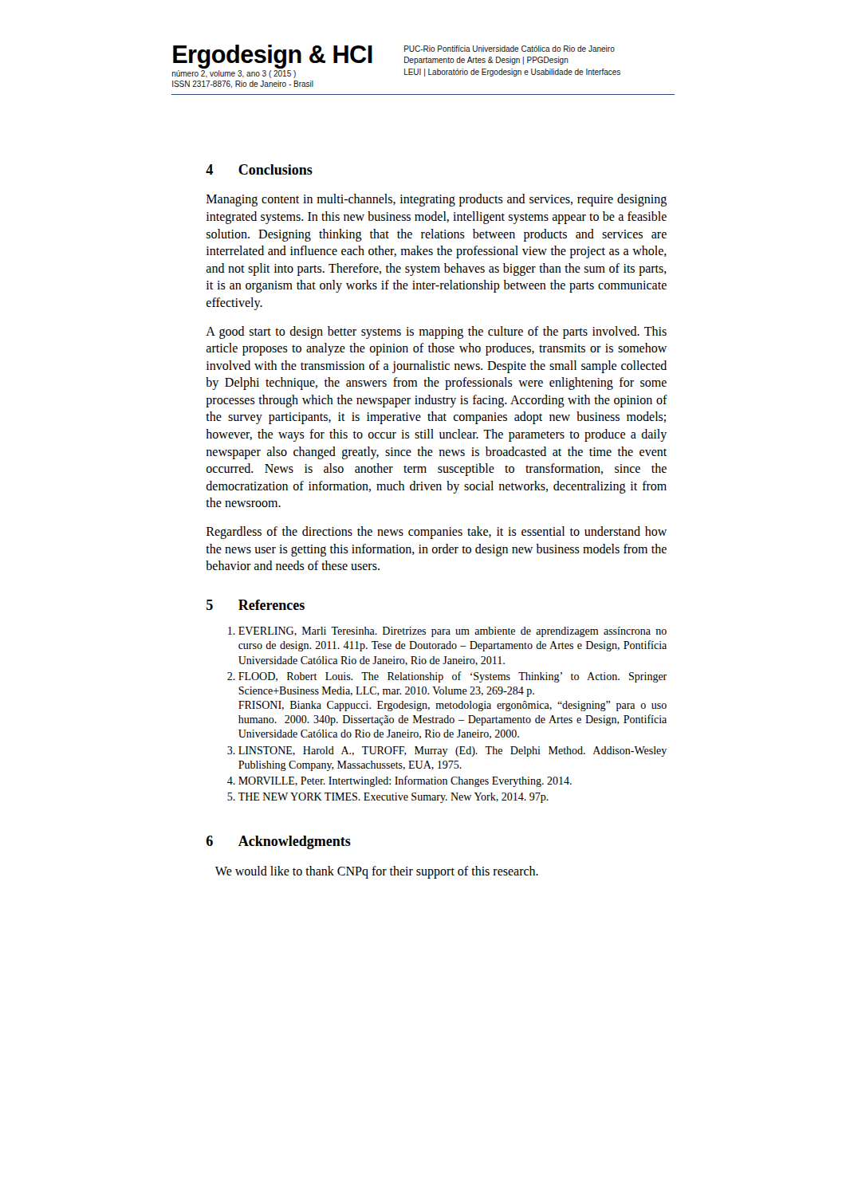Ergodesign & HCI
número 2, volume 3, ano 3 ( 2015 )
ISSN 2317-8876, Rio de Janeiro - Brasil
PUC-Rio Pontifícia Universidade Católica do Rio de Janeiro
Departamento de Artes & Design | PPGDesign
LEUI | Laboratório de Ergodesign e Usabilidade de Interfaces
4 Conclusions
Managing content in multi-channels, integrating products and services, require designing integrated systems. In this new business model, intelligent systems appear to be a feasible solution. Designing thinking that the relations between products and services are interrelated and influence each other, makes the professional view the project as a whole, and not split into parts. Therefore, the system behaves as bigger than the sum of its parts, it is an organism that only works if the inter-relationship between the parts communicate effectively.
A good start to design better systems is mapping the culture of the parts involved. This article proposes to analyze the opinion of those who produces, transmits or is somehow involved with the transmission of a journalistic news. Despite the small sample collected by Delphi technique, the answers from the professionals were enlightening for some processes through which the newspaper industry is facing. According with the opinion of the survey participants, it is imperative that companies adopt new business models; however, the ways for this to occur is still unclear. The parameters to produce a daily newspaper also changed greatly, since the news is broadcasted at the time the event occurred. News is also another term susceptible to transformation, since the democratization of information, much driven by social networks, decentralizing it from the newsroom.
Regardless of the directions the news companies take, it is essential to understand how the news user is getting this information, in order to design new business models from the behavior and needs of these users.
5 References
EVERLING, Marli Teresinha. Diretrizes para um ambiente de aprendizagem assíncrona no curso de design. 2011. 411p. Tese de Doutorado – Departamento de Artes e Design, Pontifícia Universidade Católica Rio de Janeiro, Rio de Janeiro, 2011.
FLOOD, Robert Louis. The Relationship of ‘Systems Thinking’ to Action. Springer Science+Business Media, LLC, mar. 2010. Volume 23, 269-284 p.
FRISONI, Bianka Cappucci. Ergodesign, metodologia ergonômica, “designing” para o uso humano. 2000. 340p. Dissertação de Mestrado – Departamento de Artes e Design, Pontifícia Universidade Católica do Rio de Janeiro, Rio de Janeiro, 2000.
LINSTONE, Harold A., TUROFF, Murray (Ed). The Delphi Method. Addison-Wesley Publishing Company, Massachussets, EUA, 1975.
MORVILLE, Peter. Intertwingled: Information Changes Everything. 2014.
THE NEW YORK TIMES. Executive Sumary. New York, 2014. 97p.
6 Acknowledgments
We would like to thank CNPq for their support of this research.